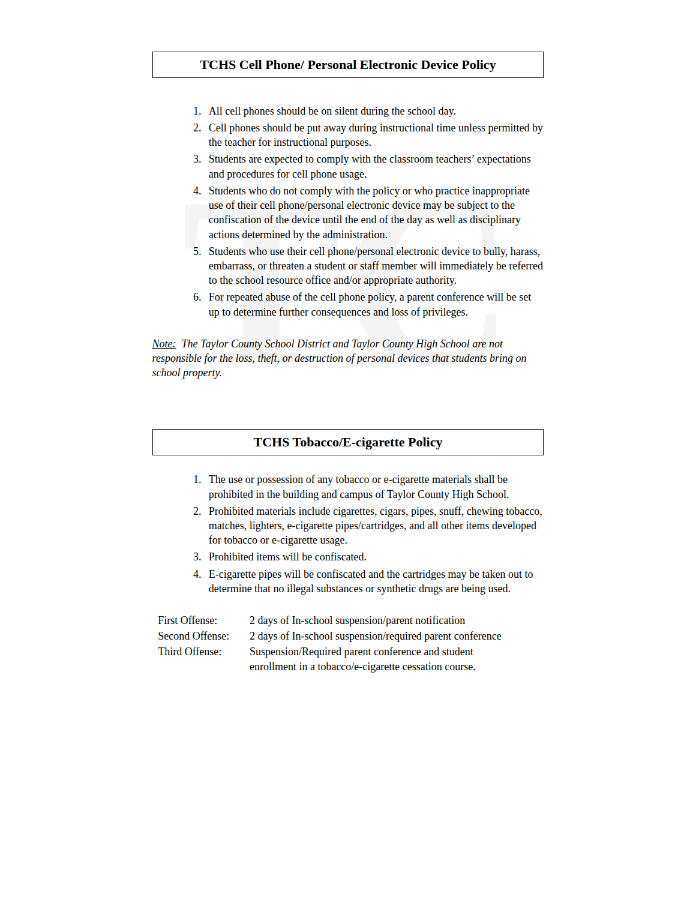TC
TCHS Cell Phone/ Personal Electronic Device Policy
All cell phones should be on silent during the school day.
Cell phones should be put away during instructional time unless permitted by the teacher for instructional purposes.
Students are expected to comply with the classroom teachers’ expectations and procedures for cell phone usage.
Students who do not comply with the policy or who practice inappropriate use of their cell phone/personal electronic device may be subject to the confiscation of the device until the end of the day as well as disciplinary actions determined by the administration.
Students who use their cell phone/personal electronic device to bully, harass, embarrass, or threaten a student or staff member will immediately be referred to the school resource office and/or appropriate authority.
For repeated abuse of the cell phone policy, a parent conference will be set up to determine further consequences and loss of privileges.
Note: The Taylor County School District and Taylor County High School are not responsible for the loss, theft, or destruction of personal devices that students bring on school property.
TCHS Tobacco/E-cigarette Policy
The use or possession of any tobacco or e-cigarette materials shall be prohibited in the building and campus of Taylor County High School.
Prohibited materials include cigarettes, cigars, pipes, snuff, chewing tobacco, matches, lighters, e-cigarette pipes/cartridges, and all other items developed for tobacco or e-cigarette usage.
Prohibited items will be confiscated.
E-cigarette pipes will be confiscated and the cartridges may be taken out to determine that no illegal substances or synthetic drugs are being used.
| First Offense: | 2 days of In-school suspension/parent notification |
| Second Offense: | 2 days of In-school suspension/required parent conference |
| Third Offense: | Suspension/Required parent conference and student enrollment in a tobacco/e-cigarette cessation course. |